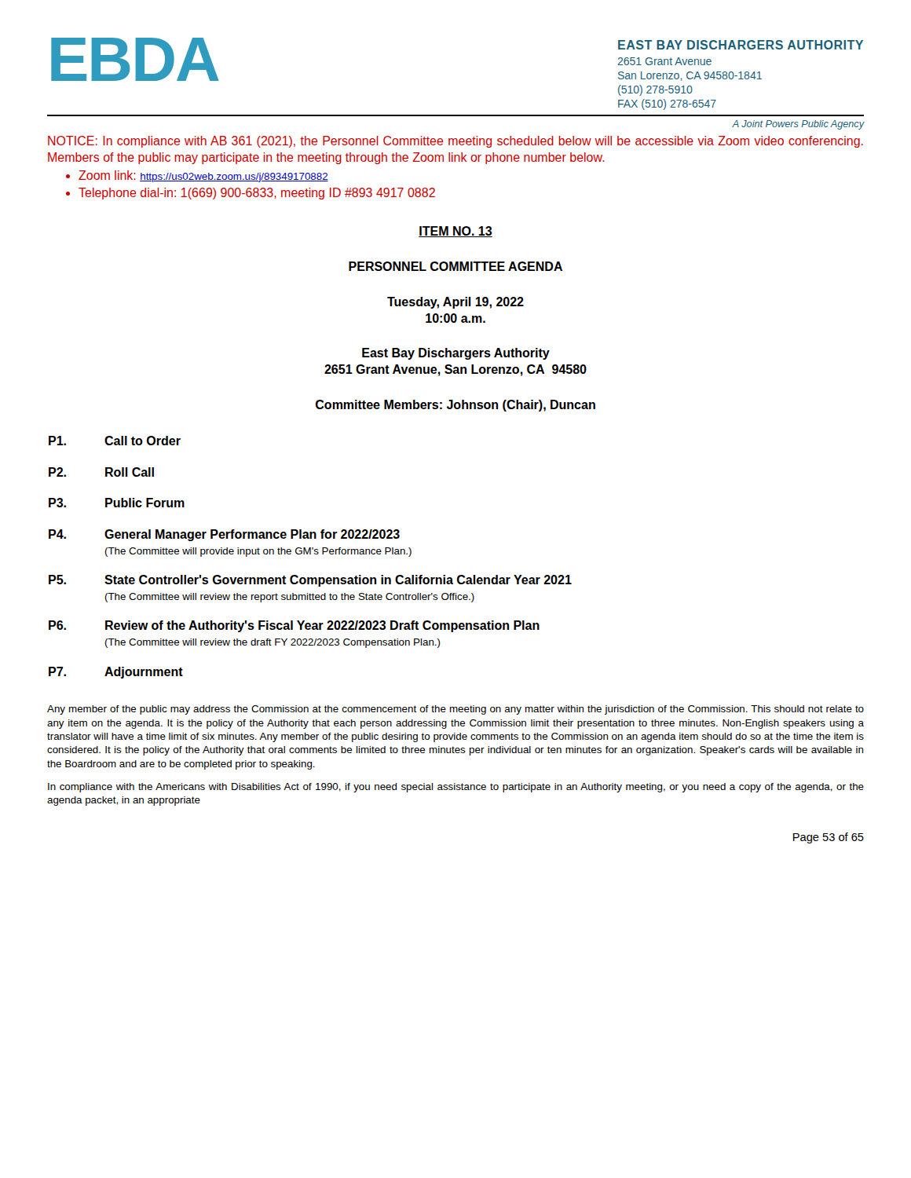EBDA
EAST BAY DISCHARGERS AUTHORITY
2651 Grant Avenue
San Lorenzo, CA 94580-1841
(510) 278-5910
FAX (510) 278-6547
A Joint Powers Public Agency
NOTICE: In compliance with AB 361 (2021), the Personnel Committee meeting scheduled below will be accessible via Zoom video conferencing. Members of the public may participate in the meeting through the Zoom link or phone number below.
Zoom link: https://us02web.zoom.us/j/89349170882
Telephone dial-in: 1(669) 900-6833, meeting ID #893 4917 0882
ITEM NO. 13
PERSONNEL COMMITTEE AGENDA
Tuesday, April 19, 2022
10:00 a.m.
East Bay Dischargers Authority
2651 Grant Avenue, San Lorenzo, CA 94580
Committee Members: Johnson (Chair), Duncan
| P1. | Call to Order |
| P2. | Roll Call |
| P3. | Public Forum |
| P4. | General Manager Performance Plan for 2022/2023 (The Committee will provide input on the GM's Performance Plan.) |
| P5. | State Controller's Government Compensation in California Calendar Year 2021 (The Committee will review the report submitted to the State Controller's Office.) |
| P6. | Review of the Authority's Fiscal Year 2022/2023 Draft Compensation Plan (The Committee will review the draft FY 2022/2023 Compensation Plan.) |
| P7. | Adjournment |
Any member of the public may address the Commission at the commencement of the meeting on any matter within the jurisdiction of the Commission. This should not relate to any item on the agenda. It is the policy of the Authority that each person addressing the Commission limit their presentation to three minutes. Non-English speakers using a translator will have a time limit of six minutes. Any member of the public desiring to provide comments to the Commission on an agenda item should do so at the time the item is considered. It is the policy of the Authority that oral comments be limited to three minutes per individual or ten minutes for an organization. Speaker's cards will be available in the Boardroom and are to be completed prior to speaking.
In compliance with the Americans with Disabilities Act of 1990, if you need special assistance to participate in an Authority meeting, or you need a copy of the agenda, or the agenda packet, in an appropriate
Page 53 of 65